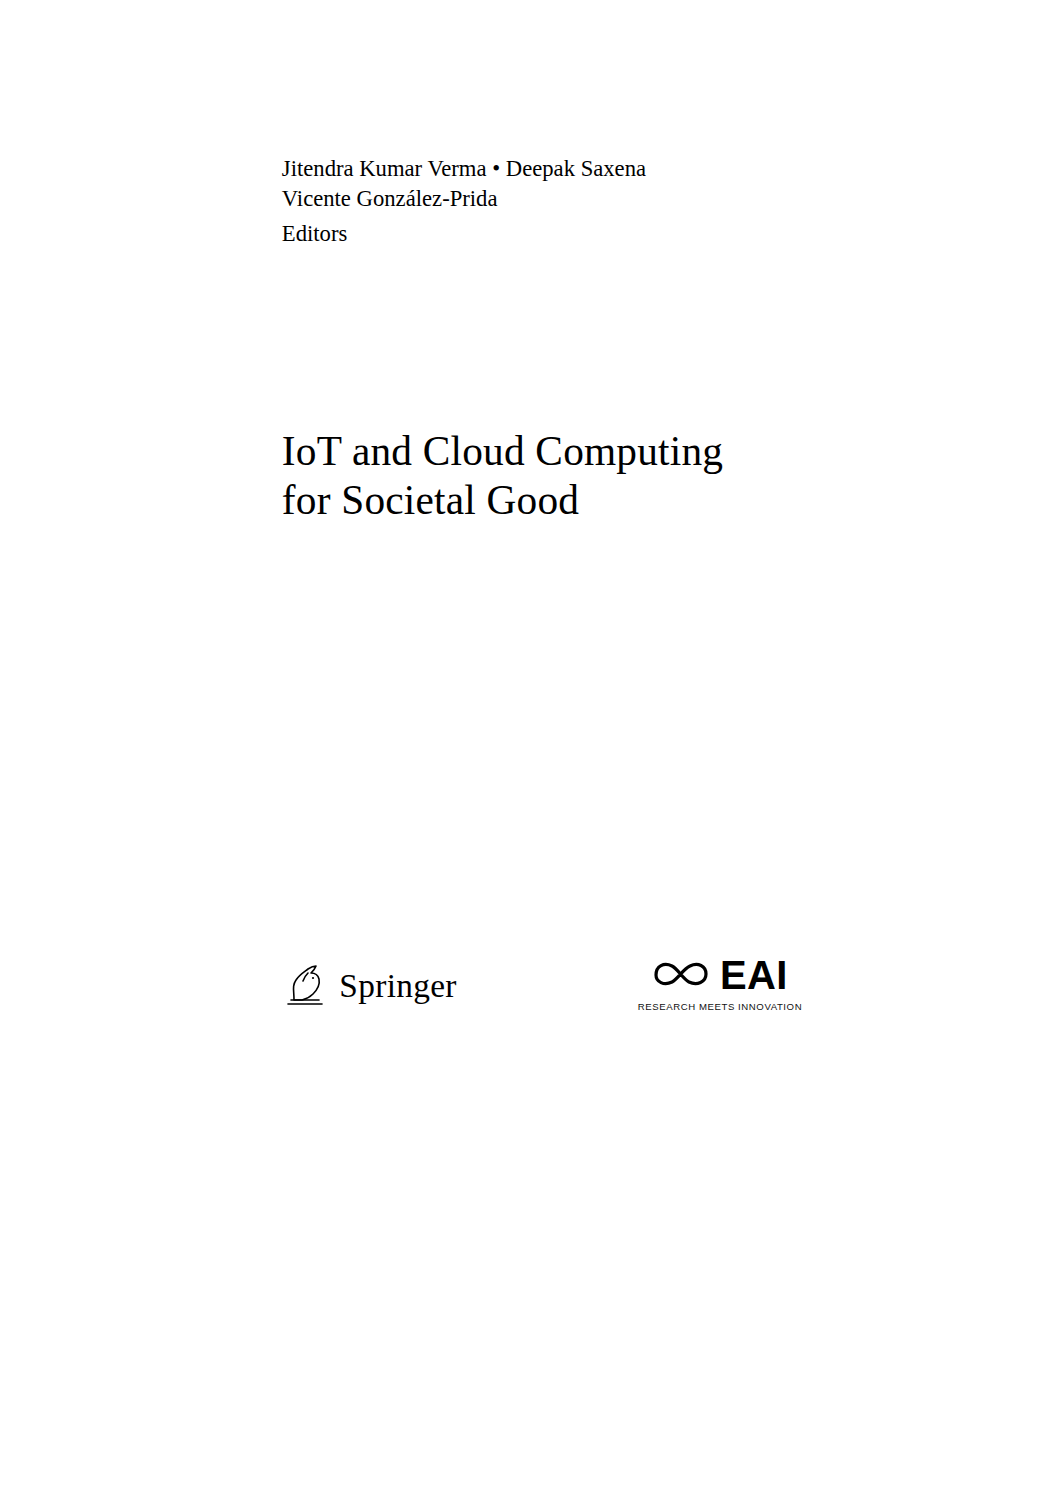Jitendra Kumar Verma • Deepak Saxena
Vicente González-Prida Editors
IoT and Cloud Computing
for Societal Good
Springer
EAI
RESEARCH MEETS INNOVATION